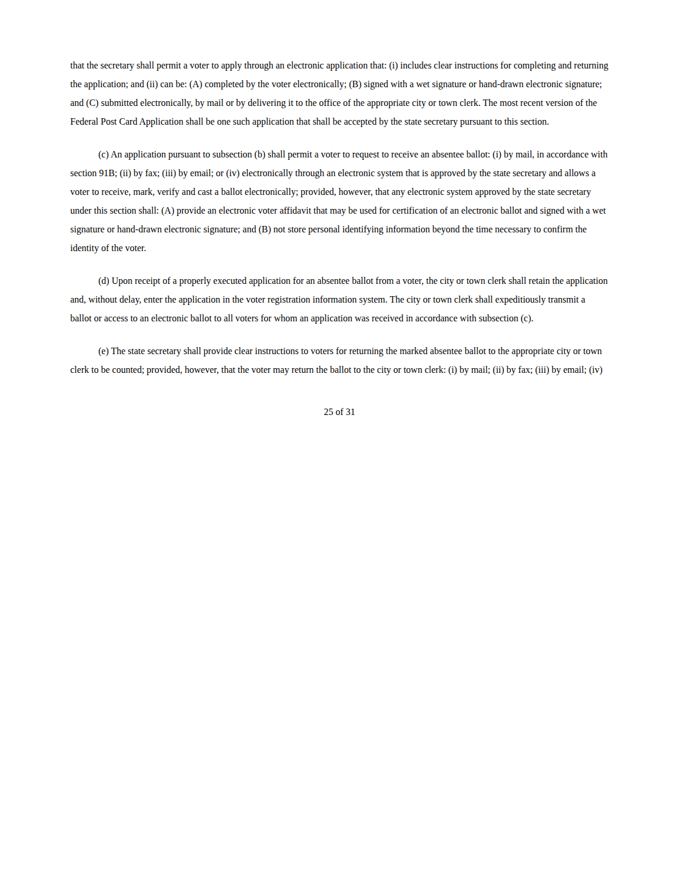that the secretary shall permit a voter to apply through an electronic application that: (i) includes clear instructions for completing and returning the application; and (ii) can be: (A) completed by the voter electronically; (B) signed with a wet signature or hand-drawn electronic signature; and (C) submitted electronically, by mail or by delivering it to the office of the appropriate city or town clerk. The most recent version of the Federal Post Card Application shall be one such application that shall be accepted by the state secretary pursuant to this section.
(c) An application pursuant to subsection (b) shall permit a voter to request to receive an absentee ballot: (i) by mail, in accordance with section 91B; (ii) by fax; (iii) by email; or (iv) electronically through an electronic system that is approved by the state secretary and allows a voter to receive, mark, verify and cast a ballot electronically; provided, however, that any electronic system approved by the state secretary under this section shall: (A) provide an electronic voter affidavit that may be used for certification of an electronic ballot and signed with a wet signature or hand-drawn electronic signature; and (B) not store personal identifying information beyond the time necessary to confirm the identity of the voter.
(d) Upon receipt of a properly executed application for an absentee ballot from a voter, the city or town clerk shall retain the application and, without delay, enter the application in the voter registration information system. The city or town clerk shall expeditiously transmit a ballot or access to an electronic ballot to all voters for whom an application was received in accordance with subsection (c).
(e) The state secretary shall provide clear instructions to voters for returning the marked absentee ballot to the appropriate city or town clerk to be counted; provided, however, that the voter may return the ballot to the city or town clerk: (i) by mail; (ii) by fax; (iii) by email; (iv)
25 of 31